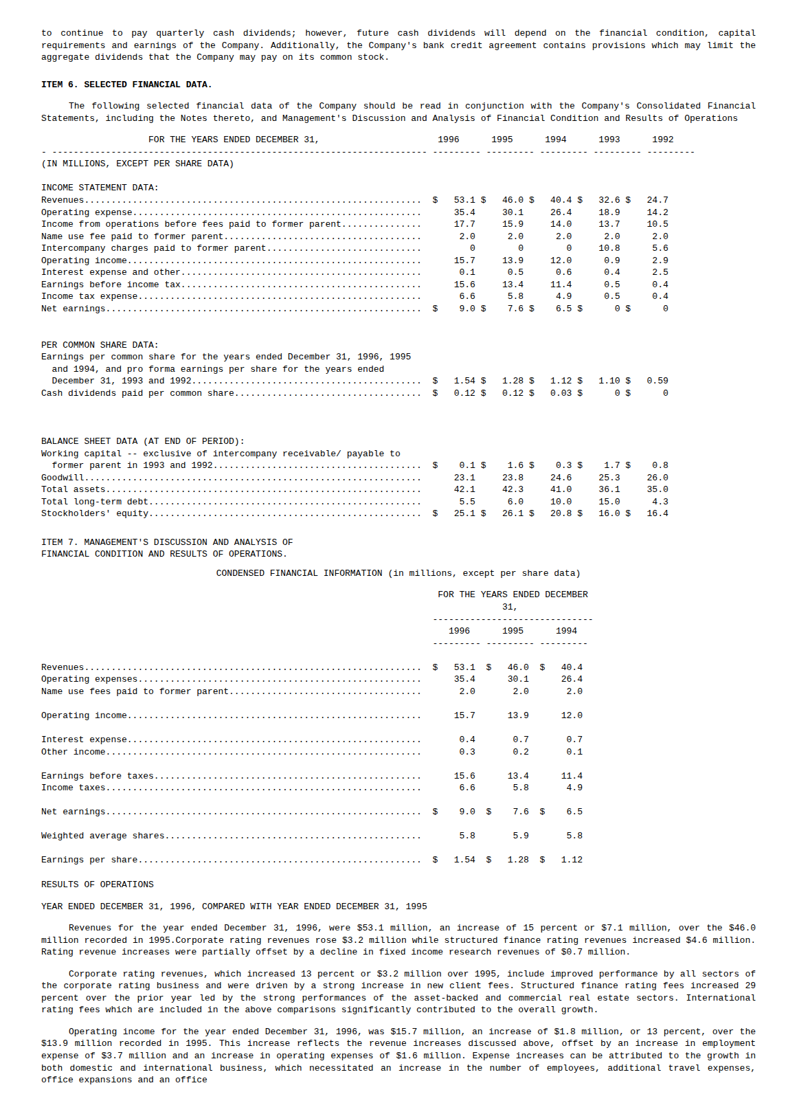to continue to pay quarterly cash dividends; however, future cash dividends will depend on the financial condition, capital requirements and earnings of the Company. Additionally, the Company's bank credit agreement contains provisions which may limit the aggregate dividends that the Company may pay on its common stock.
ITEM 6. SELECTED FINANCIAL DATA.
The following selected financial data of the Company should be read in conjunction with the Company's Consolidated Financial Statements, including the Notes thereto, and Management's Discussion and Analysis of Financial Condition and Results of Operations
                    FOR THE YEARS ENDED DECEMBER 31,                      1996      1995      1994      1993      1992
- ---------------------------------------------------------------------- --------- --------- --------- --------- ---------
(IN MILLIONS, EXCEPT PER SHARE DATA)

INCOME STATEMENT DATA:
Revenues...............................................................  $   53.1 $   46.0 $   40.4 $   32.6 $   24.7
Operating expense......................................................      35.4     30.1     26.4     18.9     14.2
Income from operations before fees paid to former parent...............      17.7     15.9     14.0     13.7     10.5
Name use fee paid to former parent.....................................       2.0      2.0      2.0      2.0      2.0
Intercompany charges paid to former parent.............................         0        0        0     10.8      5.6
Operating income.......................................................      15.7     13.9     12.0      0.9      2.9
Interest expense and other.............................................       0.1      0.5      0.6      0.4      2.5
Earnings before income tax.............................................      15.6     13.4     11.4      0.5      0.4
Income tax expense.....................................................       6.6      5.8      4.9      0.5      0.4
Net earnings...........................................................  $    9.0 $    7.6 $    6.5 $      0 $      0


PER COMMON SHARE DATA:
Earnings per common share for the years ended December 31, 1996, 1995
  and 1994, and pro forma earnings per share for the years ended
  December 31, 1993 and 1992...........................................  $   1.54 $   1.28 $   1.12 $   1.10 $   0.59
Cash dividends paid per common share...................................  $   0.12 $   0.12 $   0.03 $      0 $      0



BALANCE SHEET DATA (AT END OF PERIOD):
Working capital -- exclusive of intercompany receivable/ payable to
  former parent in 1993 and 1992.......................................  $    0.1 $    1.6 $    0.3 $    1.7 $    0.8
Goodwill...............................................................      23.1     23.8     24.6     25.3     26.0
Total assets...........................................................      42.1     42.3     41.0     36.1     35.0
Total long-term debt...................................................       5.5      6.0     10.0     15.0      4.3
Stockholders' equity...................................................  $   25.1 $   26.1 $   20.8 $   16.0 $   16.4
ITEM 7. MANAGEMENT'S DISCUSSION AND ANALYSIS OF
FINANCIAL CONDITION AND RESULTS OF OPERATIONS.
CONDENSED FINANCIAL INFORMATION (in millions, except per share data)
                                                                          FOR THE YEARS ENDED DECEMBER
                                                                                      31,
                                                                         ------------------------------
                                                                            1996      1995      1994
                                                                         --------- --------- ---------

Revenues...............................................................  $   53.1  $   46.0  $   40.4
Operating expenses.....................................................      35.4      30.1      26.4
Name use fees paid to former parent....................................       2.0       2.0       2.0

Operating income.......................................................      15.7      13.9      12.0

Interest expense.......................................................       0.4       0.7       0.7
Other income...........................................................       0.3       0.2       0.1

Earnings before taxes..................................................      15.6      13.4      11.4
Income taxes...........................................................       6.6       5.8       4.9

Net earnings...........................................................  $    9.0  $    7.6  $    6.5

Weighted average shares................................................       5.8       5.9       5.8

Earnings per share.....................................................  $   1.54  $   1.28  $   1.12
RESULTS OF OPERATIONS
YEAR ENDED DECEMBER 31, 1996, COMPARED WITH YEAR ENDED DECEMBER 31, 1995
Revenues for the year ended December 31, 1996, were $53.1 million, an increase of 15 percent or $7.1 million, over the $46.0 million recorded in 1995.Corporate rating revenues rose $3.2 million while structured finance rating revenues increased $4.6 million. Rating revenue increases were partially offset by a decline in fixed income research revenues of $0.7 million.
Corporate rating revenues, which increased 13 percent or $3.2 million over 1995, include improved performance by all sectors of the corporate rating business and were driven by a strong increase in new client fees. Structured finance rating fees increased 29 percent over the prior year led by the strong performances of the asset-backed and commercial real estate sectors. International rating fees which are included in the above comparisons significantly contributed to the overall growth.
Operating income for the year ended December 31, 1996, was $15.7 million, an increase of $1.8 million, or 13 percent, over the $13.9 million recorded in 1995. This increase reflects the revenue increases discussed above, offset by an increase in employment expense of $3.7 million and an increase in operating expenses of $1.6 million. Expense increases can be attributed to the growth in both domestic and international business, which necessitated an increase in the number of employees, additional travel expenses, office expansions and an office